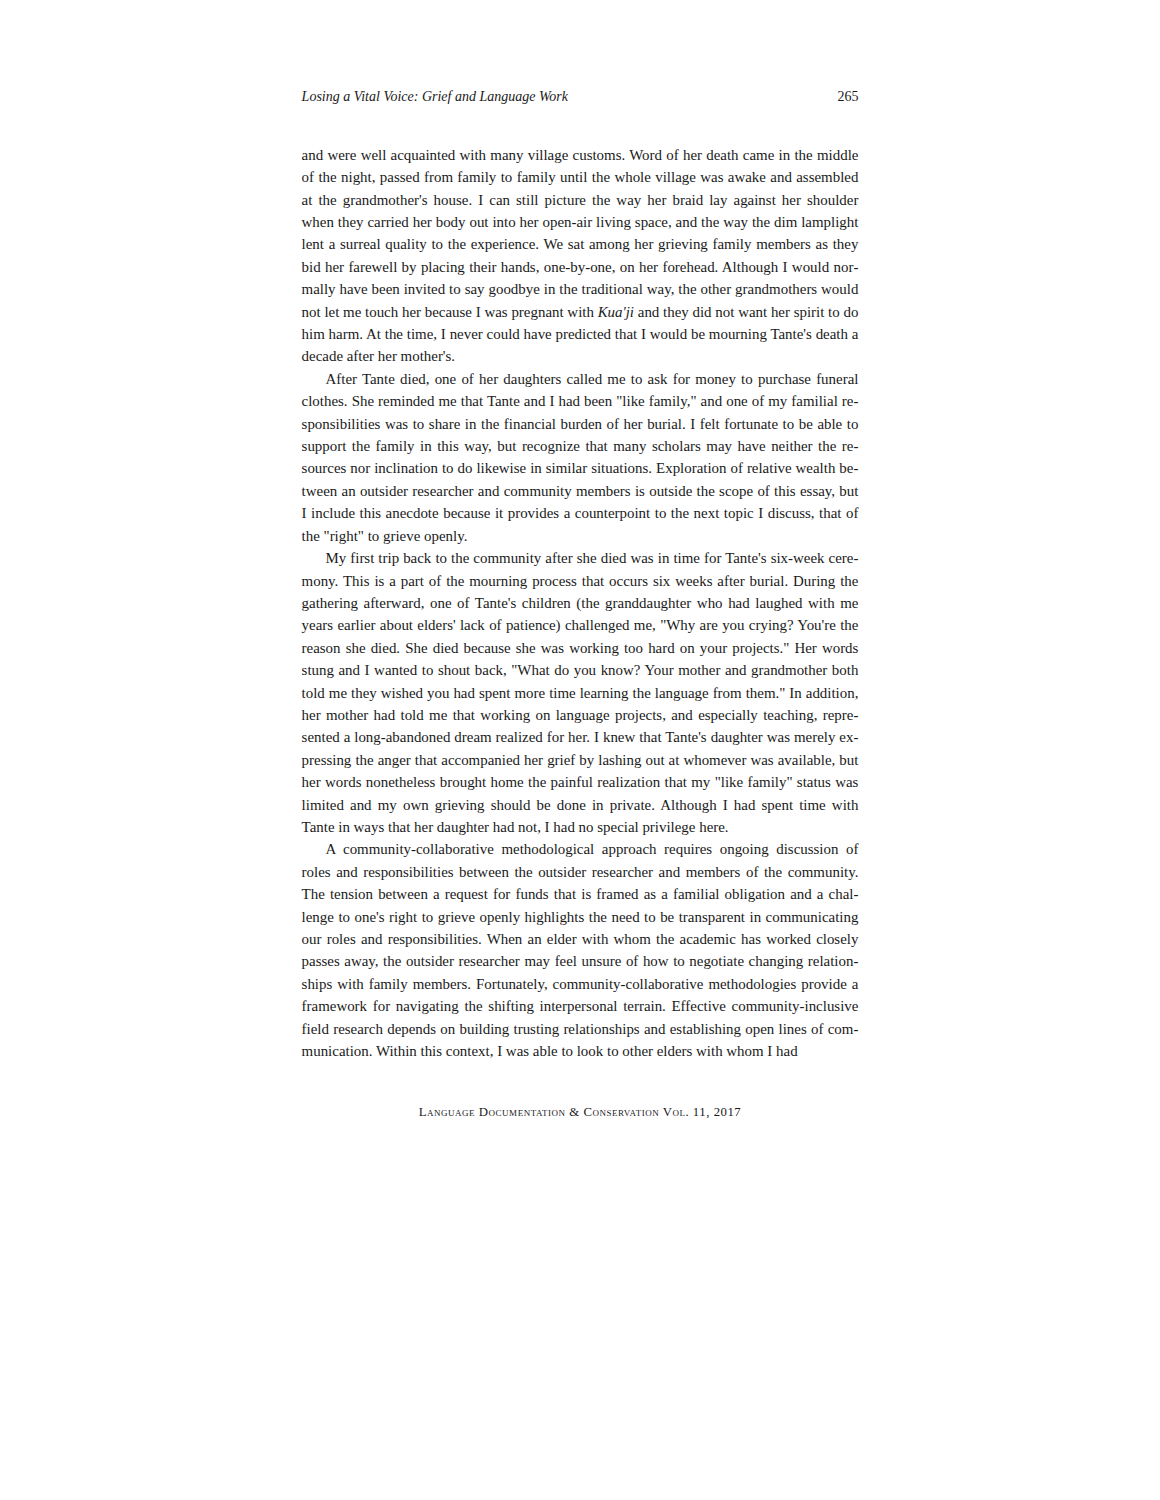Losing a Vital Voice: Grief and Language Work 265
and were well acquainted with many village customs. Word of her death came in the middle of the night, passed from family to family until the whole village was awake and assembled at the grandmother's house. I can still picture the way her braid lay against her shoulder when they carried her body out into her open-air living space, and the way the dim lamplight lent a surreal quality to the experience. We sat among her grieving family members as they bid her farewell by placing their hands, one-by-one, on her forehead. Although I would normally have been invited to say goodbye in the traditional way, the other grandmothers would not let me touch her because I was pregnant with Kua'ji and they did not want her spirit to do him harm. At the time, I never could have predicted that I would be mourning Tante's death a decade after her mother's.
After Tante died, one of her daughters called me to ask for money to purchase funeral clothes. She reminded me that Tante and I had been "like family," and one of my familial responsibilities was to share in the financial burden of her burial. I felt fortunate to be able to support the family in this way, but recognize that many scholars may have neither the resources nor inclination to do likewise in similar situations. Exploration of relative wealth between an outsider researcher and community members is outside the scope of this essay, but I include this anecdote because it provides a counterpoint to the next topic I discuss, that of the "right" to grieve openly.
My first trip back to the community after she died was in time for Tante's six-week ceremony. This is a part of the mourning process that occurs six weeks after burial. During the gathering afterward, one of Tante's children (the granddaughter who had laughed with me years earlier about elders' lack of patience) challenged me, "Why are you crying? You're the reason she died. She died because she was working too hard on your projects." Her words stung and I wanted to shout back, "What do you know? Your mother and grandmother both told me they wished you had spent more time learning the language from them." In addition, her mother had told me that working on language projects, and especially teaching, represented a long-abandoned dream realized for her. I knew that Tante's daughter was merely expressing the anger that accompanied her grief by lashing out at whomever was available, but her words nonetheless brought home the painful realization that my "like family" status was limited and my own grieving should be done in private. Although I had spent time with Tante in ways that her daughter had not, I had no special privilege here.
A community-collaborative methodological approach requires ongoing discussion of roles and responsibilities between the outsider researcher and members of the community. The tension between a request for funds that is framed as a familial obligation and a challenge to one's right to grieve openly highlights the need to be transparent in communicating our roles and responsibilities. When an elder with whom the academic has worked closely passes away, the outsider researcher may feel unsure of how to negotiate changing relationships with family members. Fortunately, community-collaborative methodologies provide a framework for navigating the shifting interpersonal terrain. Effective community-inclusive field research depends on building trusting relationships and establishing open lines of communication. Within this context, I was able to look to other elders with whom I had
Language Documentation & Conservation Vol. 11, 2017